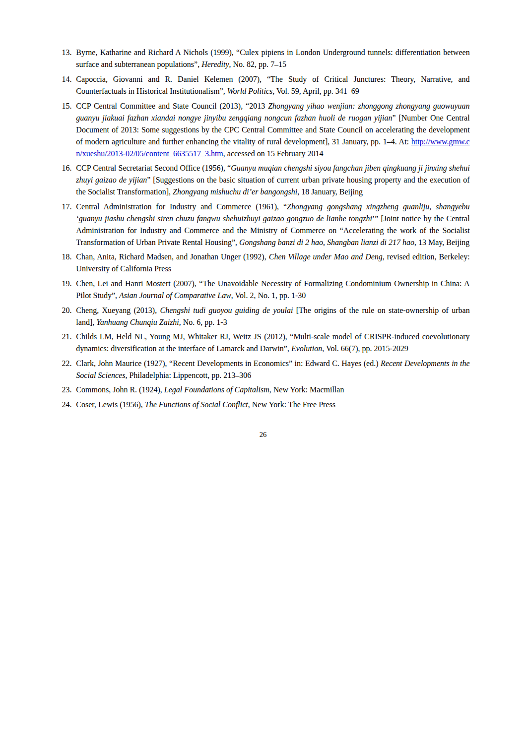Byrne, Katharine and Richard A Nichols (1999), “Culex pipiens in London Underground tunnels: differentiation between surface and subterranean populations”, Heredity, No. 82, pp. 7–15
Capoccia, Giovanni and R. Daniel Kelemen (2007), “The Study of Critical Junctures: Theory, Narrative, and Counterfactuals in Historical Institutionalism”, World Politics, Vol. 59, April, pp. 341–69
CCP Central Committee and State Council (2013), “2013 Zhongyang yihao wenjian: zhonggong zhongyang guowuyuan guanyu jiakuai fazhan xiandai nongye jinyibu zengqiang nongcun fazhan huoli de ruogan yijian” [Number One Central Document of 2013: Some suggestions by the CPC Central Committee and State Council on accelerating the development of modern agriculture and further enhancing the vitality of rural development], 31 January, pp. 1–4. At: http://www.gmw.cn/xueshu/2013-02/05/content_6635517_3.htm, accessed on 15 February 2014
CCP Central Secretariat Second Office (1956), “Guanyu muqian chengshi siyou fangchan jiben qingkuang ji jinxing shehui zhuyi gaizao de yijian” [Suggestions on the basic situation of current urban private housing property and the execution of the Socialist Transformation], Zhongyang mishuchu di’er bangongshi, 18 January, Beijing
Central Administration for Industry and Commerce (1961), “Zhongyang gongshang xingzheng guanliju, shangyebu ‘guanyu jiashu chengshi siren chuzu fangwu shehuizhuyi gaizao gongzuo de lianhe tongzhi’” [Joint notice by the Central Administration for Industry and Commerce and the Ministry of Commerce on “Accelerating the work of the Socialist Transformation of Urban Private Rental Housing”, Gongshang banzi di 2 hao, Shangban lianzi di 217 hao, 13 May, Beijing
Chan, Anita, Richard Madsen, and Jonathan Unger (1992), Chen Village under Mao and Deng, revised edition, Berkeley: University of California Press
Chen, Lei and Hanri Mostert (2007), “The Unavoidable Necessity of Formalizing Condominium Ownership in China: A Pilot Study”, Asian Journal of Comparative Law, Vol. 2, No. 1, pp. 1-30
Cheng, Xueyang (2013), Chengshi tudi guoyou guiding de youlai [The origins of the rule on state-ownership of urban land], Yanhuang Chunqiu Zaizhi, No. 6, pp. 1-3
Childs LM, Held NL, Young MJ, Whitaker RJ, Weitz JS (2012), “Multi-scale model of CRISPR-induced coevolutionary dynamics: diversification at the interface of Lamarck and Darwin”, Evolution, Vol. 66(7), pp. 2015-2029
Clark, John Maurice (1927), “Recent Developments in Economics” in: Edward C. Hayes (ed.) Recent Developments in the Social Sciences, Philadelphia: Lippencott, pp. 213–306
Commons, John R. (1924), Legal Foundations of Capitalism, New York: Macmillan
Coser, Lewis (1956), The Functions of Social Conflict, New York: The Free Press
26